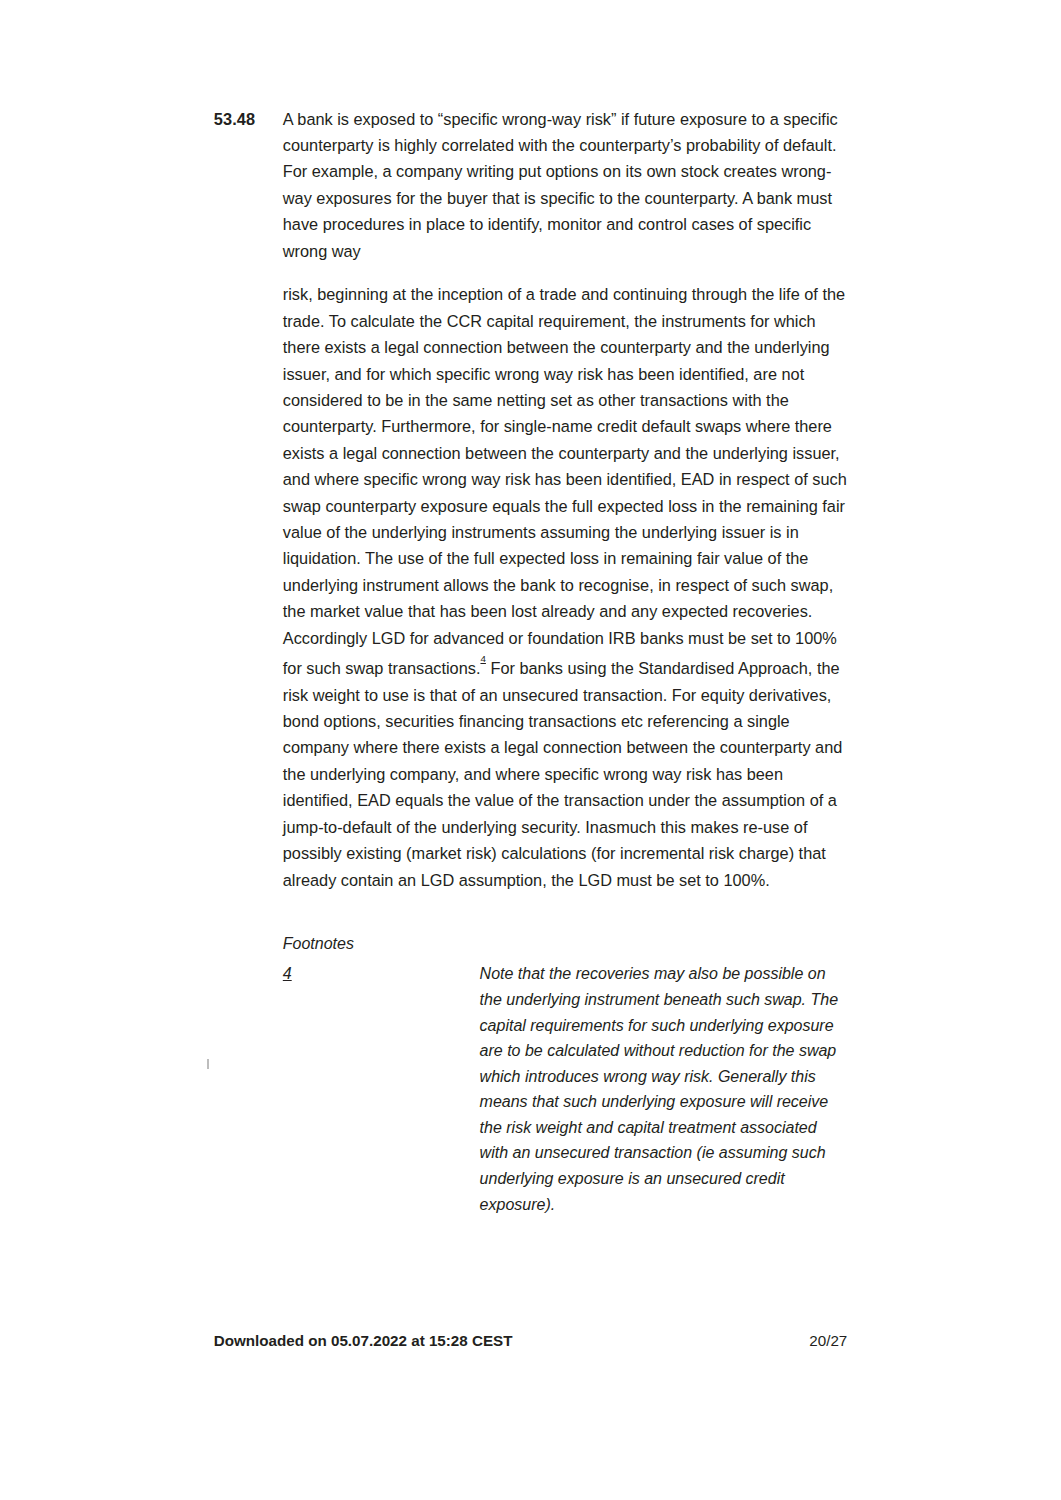53.48
A bank is exposed to “specific wrong-way risk” if future exposure to a specific counterparty is highly correlated with the counterparty’s probability of default. For example, a company writing put options on its own stock creates wrong-way exposures for the buyer that is specific to the counterparty. A bank must have procedures in place to identify, monitor and control cases of specific wrong way
risk, beginning at the inception of a trade and continuing through the life of the trade. To calculate the CCR capital requirement, the instruments for which there exists a legal connection between the counterparty and the underlying issuer, and for which specific wrong way risk has been identified, are not considered to be in the same netting set as other transactions with the counterparty. Furthermore, for single-name credit default swaps where there exists a legal connection between the counterparty and the underlying issuer, and where specific wrong way risk has been identified, EAD in respect of such swap counterparty exposure equals the full expected loss in the remaining fair value of the underlying instruments assuming the underlying issuer is in liquidation. The use of the full expected loss in remaining fair value of the underlying instrument allows the bank to recognise, in respect of such swap, the market value that has been lost already and any expected recoveries. Accordingly LGD for advanced or foundation IRB banks must be set to 100% for such swap transactions.4 For banks using the Standardised Approach, the risk weight to use is that of an unsecured transaction. For equity derivatives, bond options, securities financing transactions etc referencing a single company where there exists a legal connection between the counterparty and the underlying company, and where specific wrong way risk has been identified, EAD equals the value of the transaction under the assumption of a jump-to-default of the underlying security. Inasmuch this makes re-use of possibly existing (market risk) calculations (for incremental risk charge) that already contain an LGD assumption, the LGD must be set to 100%.
Footnotes
4
Note that the recoveries may also be possible on the underlying instrument beneath such swap. The capital requirements for such underlying exposure are to be calculated without reduction for the swap which introduces wrong way risk. Generally this means that such underlying exposure will receive the risk weight and capital treatment associated with an unsecured transaction (ie assuming such underlying exposure is an unsecured credit exposure).
Downloaded on 05.07.2022 at 15:28 CEST
20/27